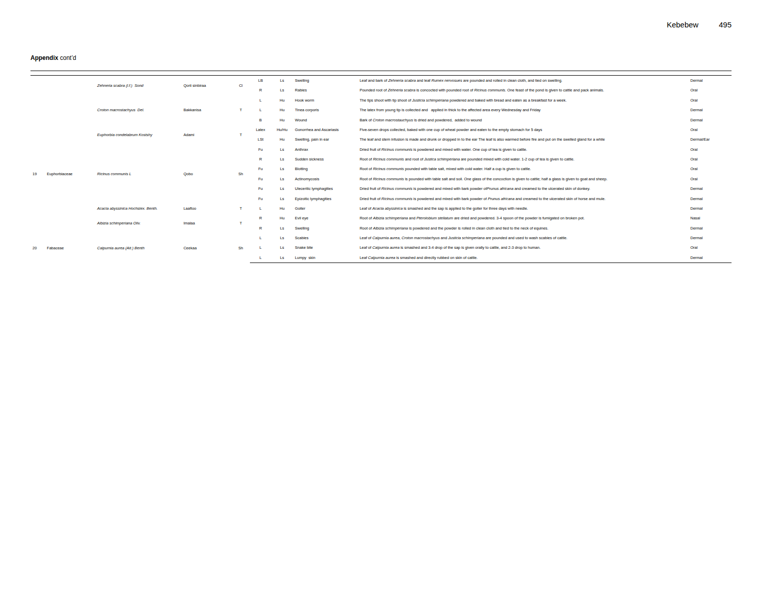Kebebew 495
Appendix cont’d
| | | Zehneria scabra (l.f.) Sond | Qorii sinbiraa | Cl | LB | Ls | Swelling | Leaf and bark of Zehneria scabra and leaf Rumex nervosues are pounded and rolled in clean cloth, and tied on swelling. | Dermal |
| | | R | Ls | Rabies | Pounded root of Zehneria scabra is concocted with pounded root of Ricinus communis . One feast of the pond is given to cattle and pack animals. | Oral |
| | | Croton macrostachyus Del. | Bakkanisa | T | L | Hu | Hook worm | The tips shoot with tip shoot of Justicia schimperiana powdered and baked with bread and eaten as a breakfast for a week. | Oral |
| | | L | Hu | Tinea corporis | The latex from young tip is collected and applied in thick to the affected area every Wednesday and Friday | Dermal |
| | | B | Hu | Wound | Bark of Croton macrostauchyus is dried and powdered, added to wound | Dermal |
| | | Euphorbia condelabrum Kostshy | Adami | T | Latex | Hu/Hu | Gonorrhea and Ascariasis | Five-seven drops collected, baked with one cup of wheat powder and eaten to the empty stomach for 5 days | Oral |
| | | LSt | Hu | Swelling, pain in ear | The leaf and stem infusion is made and drunk or dropped in to the ear The leaf is also warmed before fire and put on the swelled gland for a while | Dermal/Ear |
| 19 | Euphorbiaceae | Ricinus communis L | Qobo | Sh | Fu | Ls | Anthrax | Dried fruit of Ricinus communis is powdered and mixed with water. One cup of tea is given to cattle. | Oral |
| R | Ls | Sudden sickness | Root of Ricinus communis and root of Justica schimperiana are pounded mixed with cold water. 1-2 cup of tea is given to cattle. | Oral |
| Fu | Ls | Blotting | Root of Ricinus communis pounded with table salt, mixed with cold water. Half a cup is given to cattle. | Oral |
| Fu | Ls | Actinomycosis | Root of Ricinus communis is pounded with table salt and soil. One glass of the concoction is given to cattle; half a glass is given to goat and sheep. | Oral |
| Fu | Ls | Uleceritic lymphagities | Dried fruit of Ricinus communis is powdered and mixed with bark powder of Prunus africana and creamed to the ulcerated skin of donkey. | Dermal |
| Fu | Ls | Epizoitic lymphagities | Dried fruit of Ricinus communis is powdered and mixed with bark powder of Prunus africana and creamed to the ulcerated skin of horse and mule. | Dermal |
| | | Acacia abyssinica Hochstex. Benth. | Laaftoo | T | L | Hu | Goiter | Leaf of Acacia abyssinica is smashed and the sap is applied to the goiter for three days with needle. | Dermal |
| | | Albizia schimperiana Oliv. | Imalaa | T | R | Hu | Evil eye | Root of Albizia schimperiana and Pterolobium stellatum are dried and powdered. 3-4 spoon of the powder is fumigated on broken pot. | Nasal |
| | | R | Ls | Swelling | Root of Albizia schimperiana is powdered and the powder is rolled in clean cloth and tied to the neck of equines. | Dermal |
| 20 | Fabaceae | Calpurnia aurea (Ait.) Benth | Ceekaa | Sh | L | Ls | Scabies | Leaf of Calpurnia aurea , Croton macrostachyus and Justicia schimperiana are pounded and used to wash scabies of cattle. | Dermal |
| L | Ls | Snake bite | Leaf of Calpurnia aurea is smashed and 3-4 drop of the sap is given orally to cattle, and 2-3 drop to human. | Oral |
| L | Ls | Lumpy skin | Leaf Calpurnia aurea is smashed and directly rubbed on skin of cattle. | Dermal |